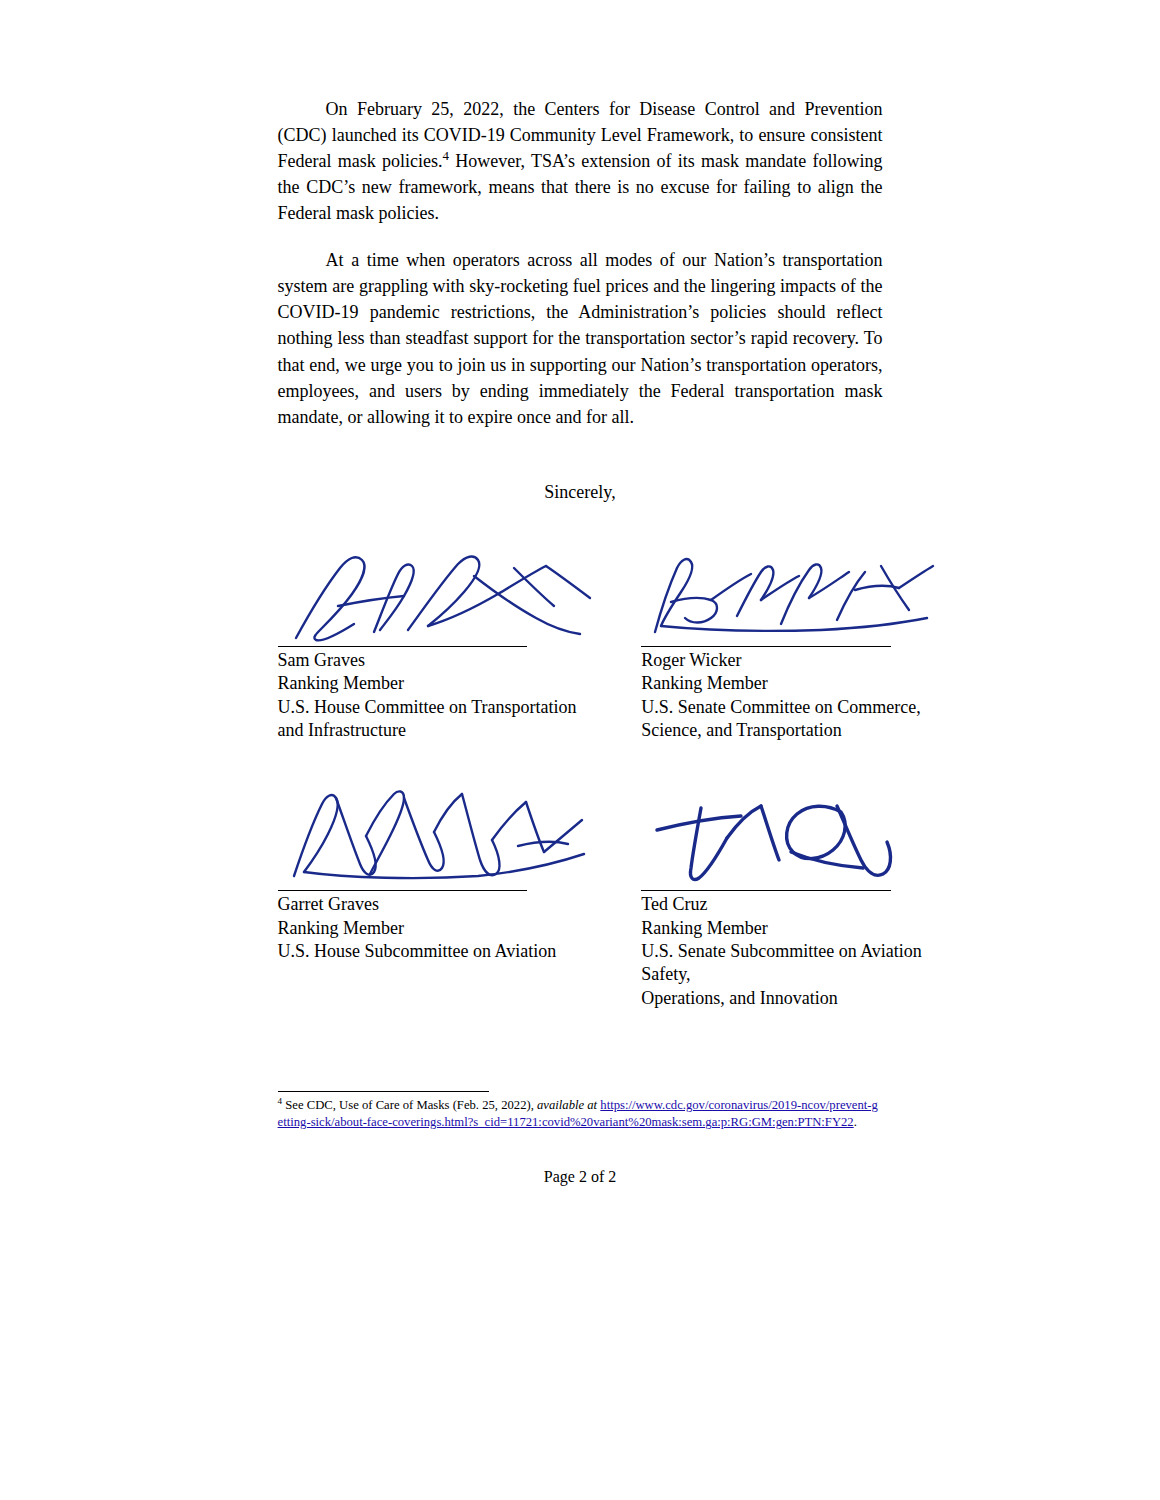On February 25, 2022, the Centers for Disease Control and Prevention (CDC) launched its COVID-19 Community Level Framework, to ensure consistent Federal mask policies.4 However, TSA’s extension of its mask mandate following the CDC’s new framework, means that there is no excuse for failing to align the Federal mask policies.
At a time when operators across all modes of our Nation’s transportation system are grappling with sky-rocketing fuel prices and the lingering impacts of the COVID-19 pandemic restrictions, the Administration’s policies should reflect nothing less than steadfast support for the transportation sector’s rapid recovery. To that end, we urge you to join us in supporting our Nation’s transportation operators, employees, and users by ending immediately the Federal transportation mask mandate, or allowing it to expire once and for all.
Sincerely,
| Sam Graves Ranking Member U.S. House Committee on Transportation and Infrastructure | Roger Wicker Ranking Member U.S. Senate Committee on Commerce, Science, and Transportation |
| Garret Graves Ranking Member U.S. House Subcommittee on Aviation | Ted Cruz Ranking Member U.S. Senate Subcommittee on Aviation Safety, Operations, and Innovation |
4 See CDC, Use of Care of Masks (Feb. 25, 2022), available at https://www.cdc.gov/coronavirus/2019-ncov/prevent-getting-sick/about-face-coverings.html?s_cid=11721:covid%20variant%20mask:sem.ga:p:RG:GM:gen:PTN:FY22.
Page 2 of 2